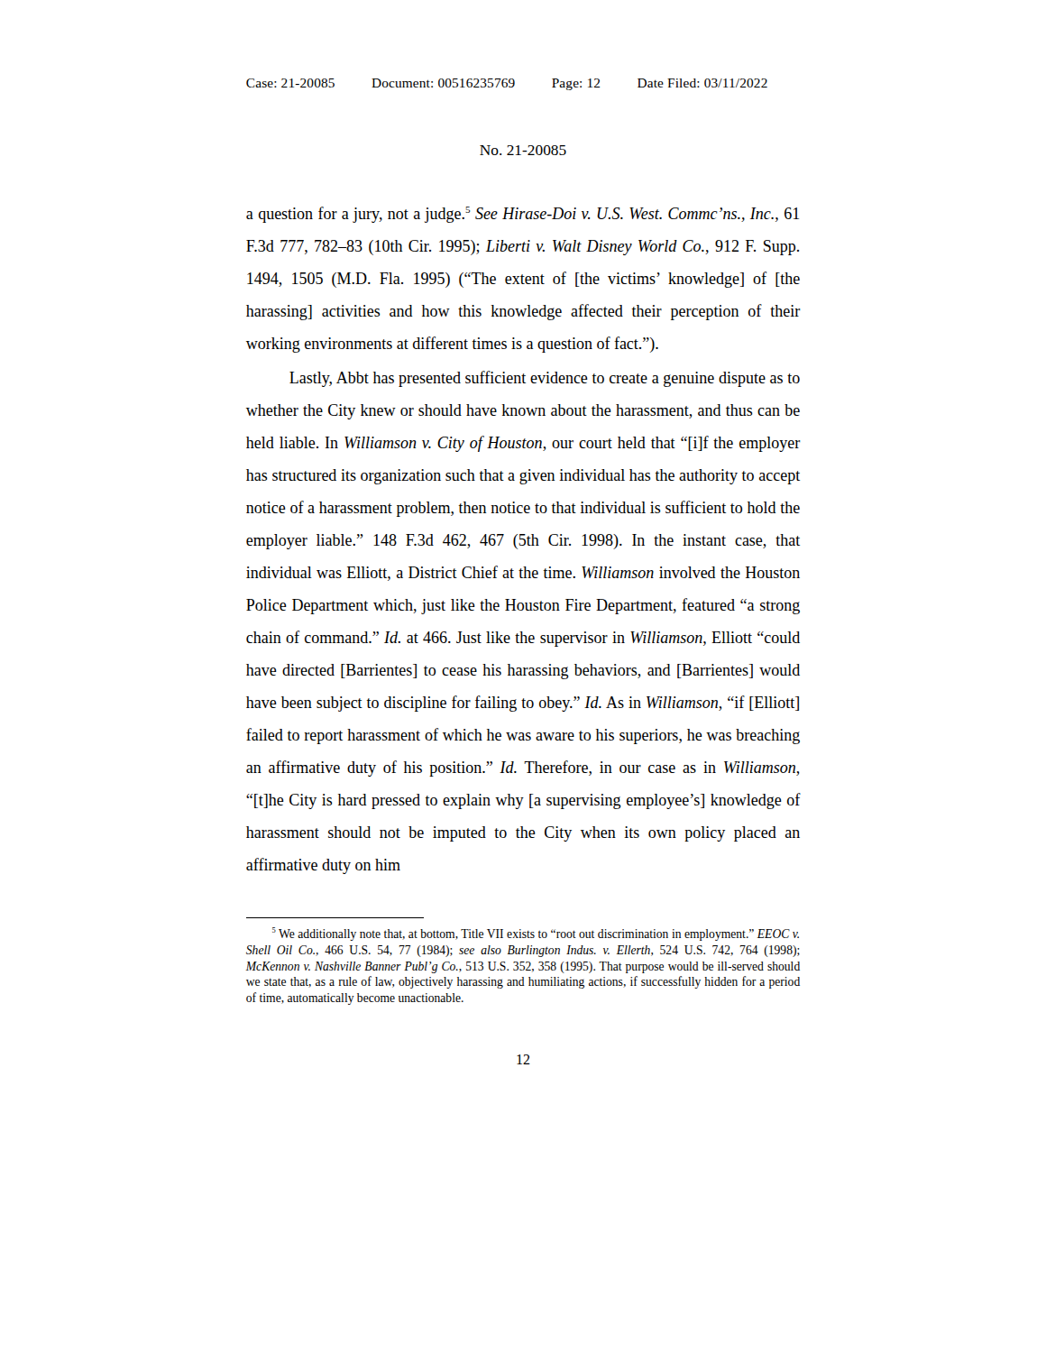Case: 21-20085 Document: 00516235769 Page: 12 Date Filed: 03/11/2022
No. 21-20085
a question for a jury, not a judge.5 See Hirase-Doi v. U.S. West. Commc’ns., Inc., 61 F.3d 777, 782–83 (10th Cir. 1995); Liberti v. Walt Disney World Co., 912 F. Supp. 1494, 1505 (M.D. Fla. 1995) (“The extent of [the victims’ knowledge] of [the harassing] activities and how this knowledge affected their perception of their working environments at different times is a question of fact.”).
Lastly, Abbt has presented sufficient evidence to create a genuine dispute as to whether the City knew or should have known about the harassment, and thus can be held liable. In Williamson v. City of Houston, our court held that “[i]f the employer has structured its organization such that a given individual has the authority to accept notice of a harassment problem, then notice to that individual is sufficient to hold the employer liable.” 148 F.3d 462, 467 (5th Cir. 1998). In the instant case, that individual was Elliott, a District Chief at the time. Williamson involved the Houston Police Department which, just like the Houston Fire Department, featured “a strong chain of command.” Id. at 466. Just like the supervisor in Williamson, Elliott “could have directed [Barrientes] to cease his harassing behaviors, and [Barrientes] would have been subject to discipline for failing to obey.” Id. As in Williamson, “if [Elliott] failed to report harassment of which he was aware to his superiors, he was breaching an affirmative duty of his position.” Id. Therefore, in our case as in Williamson, “[t]he City is hard pressed to explain why [a supervising employee’s] knowledge of harassment should not be imputed to the City when its own policy placed an affirmative duty on him
5 We additionally note that, at bottom, Title VII exists to “root out discrimination in employment.” EEOC v. Shell Oil Co., 466 U.S. 54, 77 (1984); see also Burlington Indus. v. Ellerth, 524 U.S. 742, 764 (1998); McKennon v. Nashville Banner Publ’g Co., 513 U.S. 352, 358 (1995). That purpose would be ill-served should we state that, as a rule of law, objectively harassing and humiliating actions, if successfully hidden for a period of time, automatically become unactionable.
12